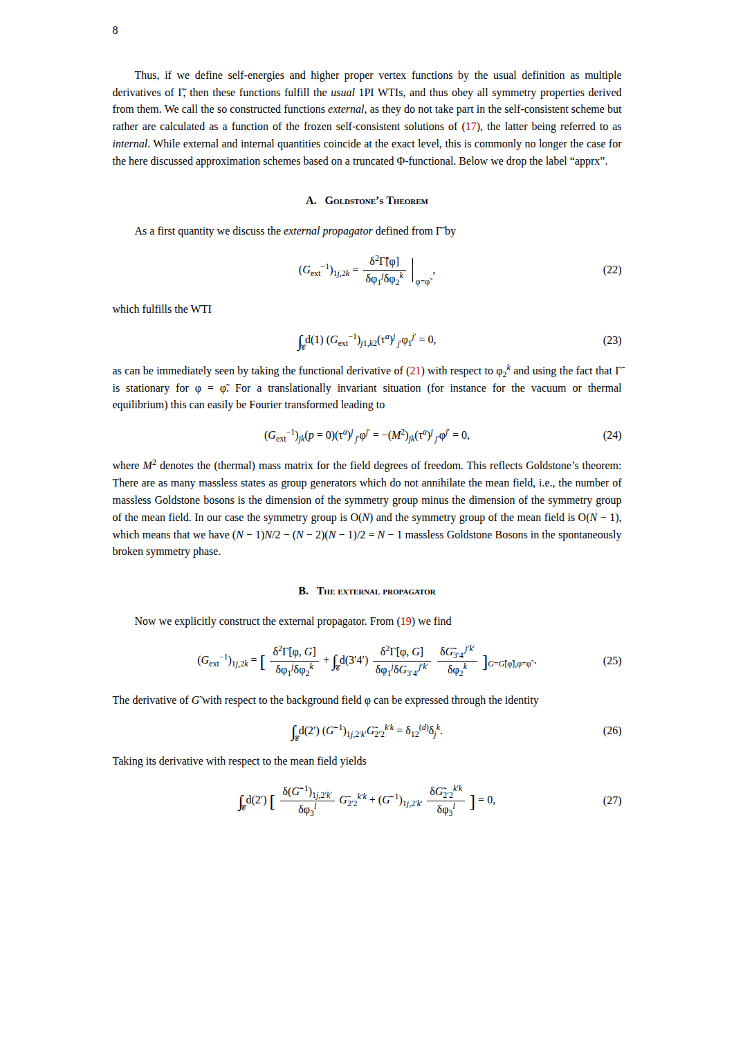8
Thus, if we define self-energies and higher proper vertex functions by the usual definition as multiple derivatives of Γ̃, then these functions fulfill the usual 1PI WTIs, and thus obey all symmetry properties derived from them. We call the so constructed functions external, as they do not take part in the self-consistent scheme but rather are calculated as a function of the frozen self-consistent solutions of (17), the latter being referred to as internal. While external and internal quantities coincide at the exact level, this is commonly no longer the case for the here discussed approximation schemes based on a truncated Φ-functional. Below we drop the label “apprx”.
A. Goldstone’s Theorem
As a first quantity we discuss the external propagator defined from Γ̃ by
(Gext−1)1j,2k = δ2Γ̃[φ] δφ1jδφ2k φ=φ̃ ,
(22)
which fulfills the WTI
∫𝒞 d(1) (Gext−1)j1,k2(τa)j j′φ1j′ = 0,
(23)
as can be immediately seen by taking the functional derivative of (21) with respect to φ2k and using the fact that Γ̃ is stationary for φ = φ̃. For a translationally invariant situation (for instance for the vacuum or thermal equilibrium) this can easily be Fourier transformed leading to
(Gext−1)jk(p = 0)(τa)j j′φj′ = −(M2)jk(τa)j j′φj′ = 0,
(24)
where M2 denotes the (thermal) mass matrix for the field degrees of freedom. This reflects Goldstone’s theorem: There are as many massless states as group generators which do not annihilate the mean field, i.e., the number of massless Goldstone bosons is the dimension of the symmetry group minus the dimension of the symmetry group of the mean field. In our case the symmetry group is O(N) and the symmetry group of the mean field is O(N − 1), which means that we have (N − 1)N/2 − (N − 2)(N − 1)/2 = N − 1 massless Goldstone Bosons in the spontaneously broken symmetry phase.
B. The external propagator
Now we explicitly construct the external propagator. From (19) we find
(Gext−1)1j,2k = [ δ2Γ[φ, G] δφ1jδφ2k + ∫𝒞 d(3′4′) δ2Γ[φ, G] δφ1jδG3′4′j′k′ δG̃3′4′j′k′ δφ2k ]G=G̃[φ̃],φ=φ̃ .
(25)
The derivative of G̃ with respect to the background field φ can be expressed through the identity
∫𝒞 d(2′) (G̃−1)1j,2′k′G̃2′2k′k = δ12(d)δjk.
(26)
Taking its derivative with respect to the mean field yields
∫𝒞 d(2′) [ δ(G̃−1)1j,2′k′ δφ3l G̃2′2k′k + (G̃−1)1j,2′k′ δG̃2′2k′k δφ3l ] = 0,
(27)